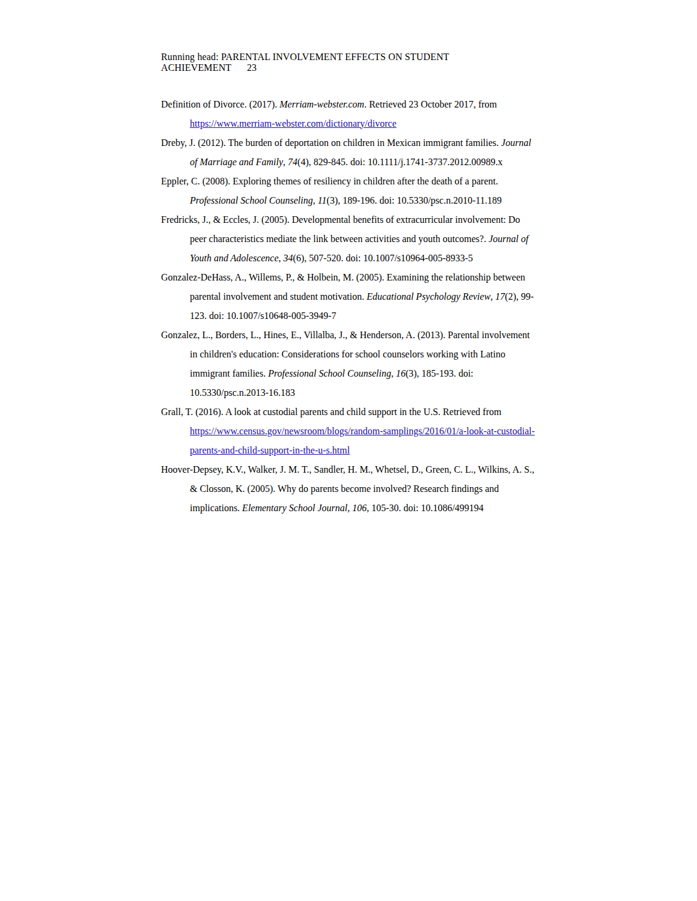Running head: PARENTAL INVOLVEMENT EFFECTS ON STUDENT ACHIEVEMENT23
Definition of Divorce. (2017). Merriam-webster.com. Retrieved 23 October 2017, from https://www.merriam-webster.com/dictionary/divorce
Dreby, J. (2012). The burden of deportation on children in Mexican immigrant families. Journal of Marriage and Family, 74(4), 829-845. doi: 10.1111/j.1741-3737.2012.00989.x
Eppler, C. (2008). Exploring themes of resiliency in children after the death of a parent. Professional School Counseling, 11(3), 189-196. doi: 10.5330/psc.n.2010-11.189
Fredricks, J., & Eccles, J. (2005). Developmental benefits of extracurricular involvement: Do peer characteristics mediate the link between activities and youth outcomes?. Journal of Youth and Adolescence, 34(6), 507-520. doi: 10.1007/s10964-005-8933-5
Gonzalez-DeHass, A., Willems, P., & Holbein, M. (2005). Examining the relationship between parental involvement and student motivation. Educational Psychology Review, 17(2), 99-123. doi: 10.1007/s10648-005-3949-7
Gonzalez, L., Borders, L., Hines, E., Villalba, J., & Henderson, A. (2013). Parental involvement in children's education: Considerations for school counselors working with Latino immigrant families. Professional School Counseling, 16(3), 185-193. doi: 10.5330/psc.n.2013-16.183
Grall, T. (2016). A look at custodial parents and child support in the U.S. Retrieved from https://www.census.gov/newsroom/blogs/random-samplings/2016/01/a-look-at-custodial-parents-and-child-support-in-the-u-s.html
Hoover-Depsey, K.V., Walker, J. M. T., Sandler, H. M., Whetsel, D., Green, C. L., Wilkins, A. S., & Closson, K. (2005). Why do parents become involved? Research findings and implications. Elementary School Journal, 106, 105-30. doi: 10.1086/499194